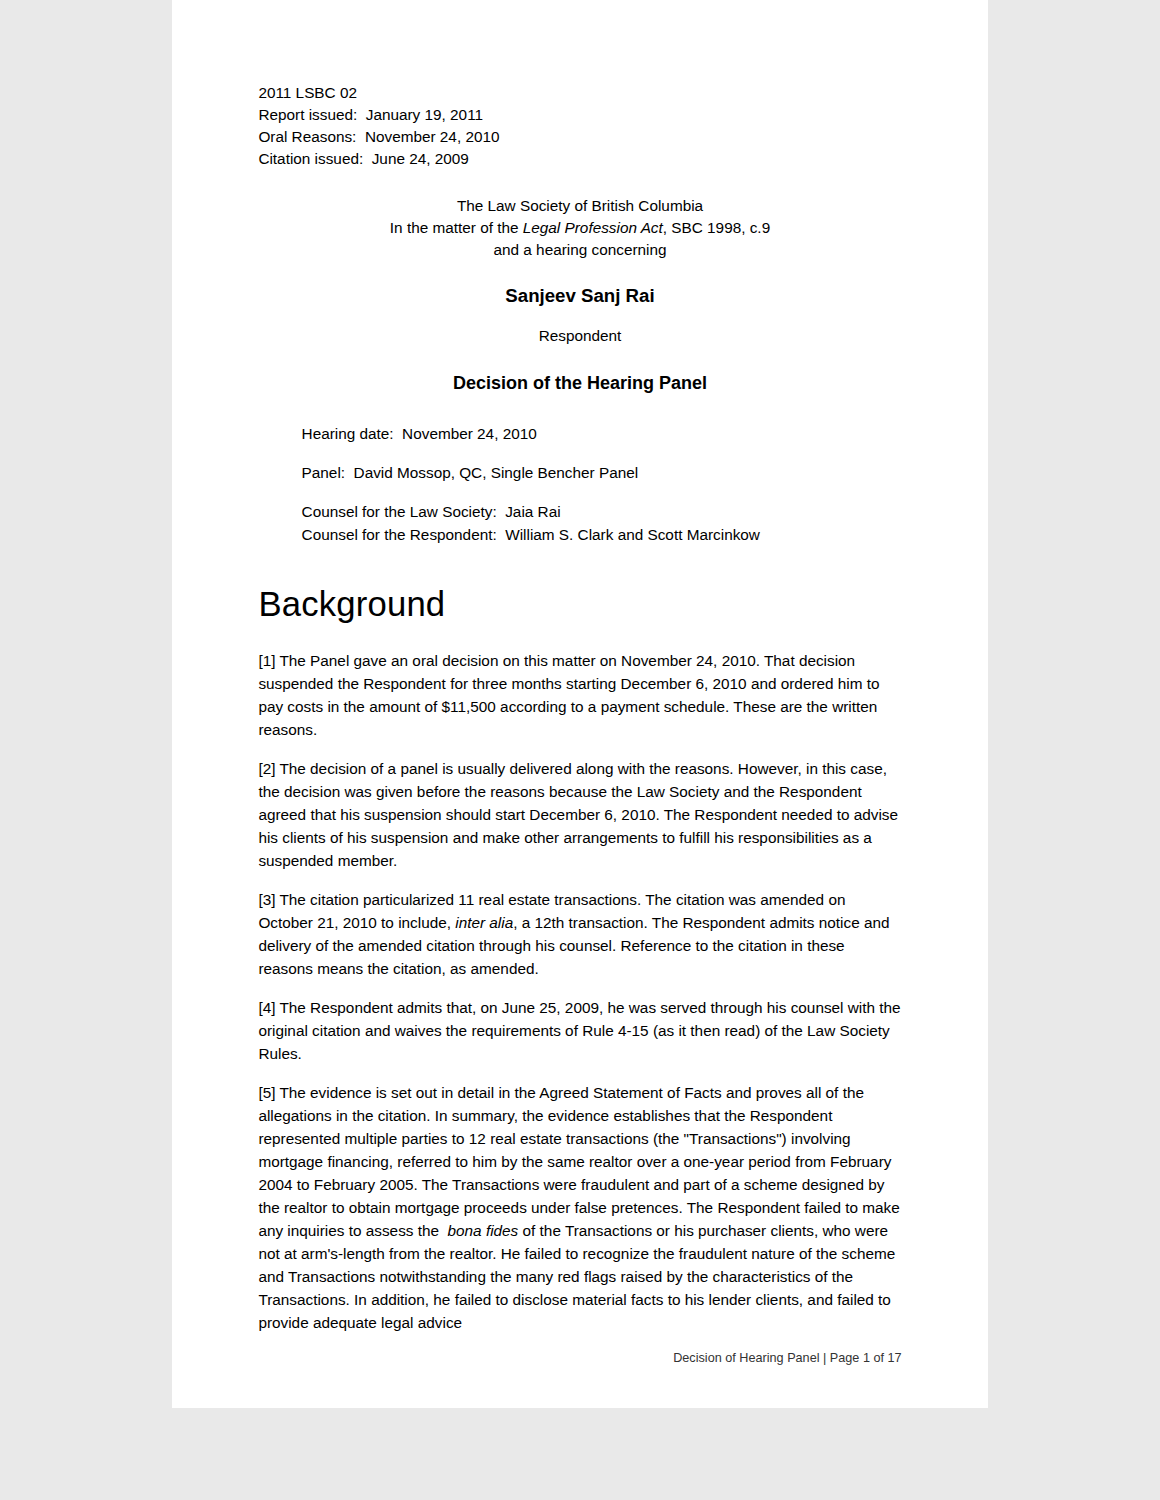2011 LSBC 02
Report issued: January 19, 2011
Oral Reasons: November 24, 2010
Citation issued: June 24, 2009
The Law Society of British Columbia
In the matter of the Legal Profession Act, SBC 1998, c.9
and a hearing concerning
Sanjeev Sanj Rai
Respondent
Decision of the Hearing Panel
Hearing date: November 24, 2010
Panel: David Mossop, QC, Single Bencher Panel
Counsel for the Law Society: Jaia Rai
Counsel for the Respondent: William S. Clark and Scott Marcinkow
Background
[1] The Panel gave an oral decision on this matter on November 24, 2010. That decision suspended the Respondent for three months starting December 6, 2010 and ordered him to pay costs in the amount of $11,500 according to a payment schedule. These are the written reasons.
[2] The decision of a panel is usually delivered along with the reasons. However, in this case, the decision was given before the reasons because the Law Society and the Respondent agreed that his suspension should start December 6, 2010. The Respondent needed to advise his clients of his suspension and make other arrangements to fulfill his responsibilities as a suspended member.
[3] The citation particularized 11 real estate transactions. The citation was amended on October 21, 2010 to include, inter alia, a 12th transaction. The Respondent admits notice and delivery of the amended citation through his counsel. Reference to the citation in these reasons means the citation, as amended.
[4] The Respondent admits that, on June 25, 2009, he was served through his counsel with the original citation and waives the requirements of Rule 4-15 (as it then read) of the Law Society Rules.
[5] The evidence is set out in detail in the Agreed Statement of Facts and proves all of the allegations in the citation. In summary, the evidence establishes that the Respondent represented multiple parties to 12 real estate transactions (the "Transactions") involving mortgage financing, referred to him by the same realtor over a one-year period from February 2004 to February 2005. The Transactions were fraudulent and part of a scheme designed by the realtor to obtain mortgage proceeds under false pretences. The Respondent failed to make any inquiries to assess the bona fides of the Transactions or his purchaser clients, who were not at arm's-length from the realtor. He failed to recognize the fraudulent nature of the scheme and Transactions notwithstanding the many red flags raised by the characteristics of the Transactions. In addition, he failed to disclose material facts to his lender clients, and failed to provide adequate legal advice
Decision of Hearing Panel | Page 1 of 17